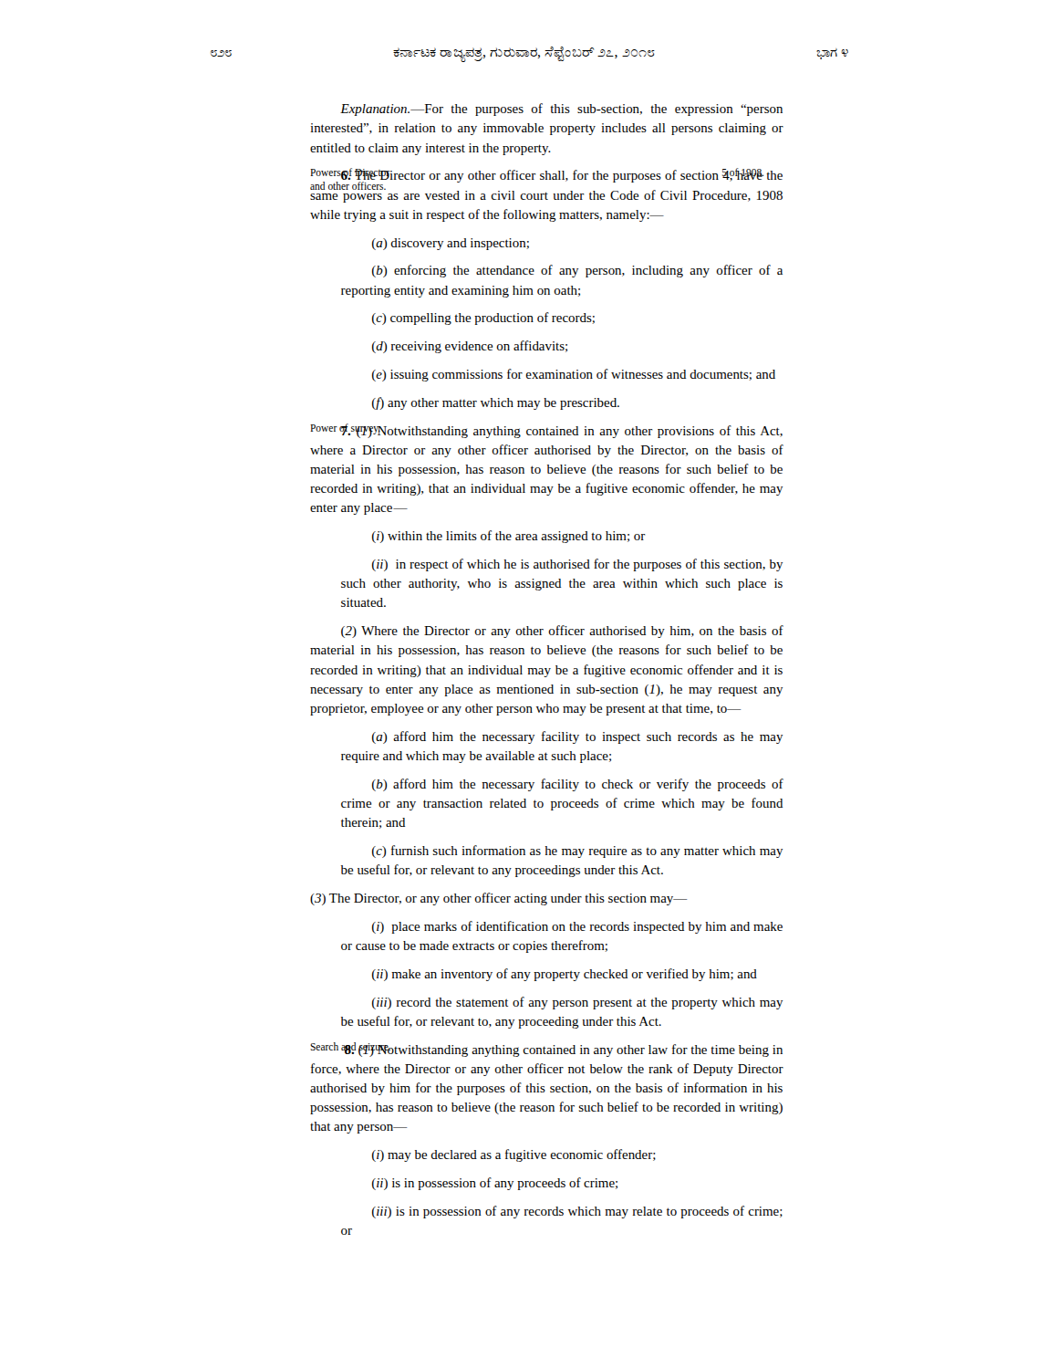೮೨೮
ಕರ್ನಾಟಕ ರಾಜ್ಯಪತ್ರ, ಗುರುವಾರ, ಸೆಪ್ಟೆಂಬರ್ ೨೭, ೨೦೧೮
ಭಾಗ ೪
Explanation.—For the purposes of this sub-section, the expression “person interested”, in relation to any immovable property includes all persons claiming or entitled to claim any interest in the property.
Powers of Director and other officers.
5 of 1908.
6. The Director or any other officer shall, for the purposes of section 4, have the same powers as are vested in a civil court under the Code of Civil Procedure, 1908 while trying a suit in respect of the following matters, namely:—
(a) discovery and inspection;
(b) enforcing the attendance of any person, including any officer of a reporting entity and examining him on oath;
(c) compelling the production of records;
(d) receiving evidence on affidavits;
(e) issuing commissions for examination of witnesses and documents; and
(f) any other matter which may be prescribed.
Power of survey.
7. (1) Notwithstanding anything contained in any other provisions of this Act, where a Director or any other officer authorised by the Director, on the basis of material in his possession, has reason to believe (the reasons for such belief to be recorded in writing), that an individual may be a fugitive economic offender, he may enter any place —
(i) within the limits of the area assigned to him; or
(ii) in respect of which he is authorised for the purposes of this section, by such other authority, who is assigned the area within which such place is situated.
(2) Where the Director or any other officer authorised by him, on the basis of material in his possession, has reason to believe (the reasons for such belief to be recorded in writing) that an individual may be a fugitive economic offender and it is necessary to enter any place as mentioned in sub-section (1), he may request any proprietor, employee or any other person who may be present at that time, to—
(a) afford him the necessary facility to inspect such records as he may require and which may be available at such place;
(b) afford him the necessary facility to check or verify the proceeds of crime or any transaction related to proceeds of crime which may be found therein; and
(c) furnish such information as he may require as to any matter which may be useful for, or relevant to any proceedings under this Act.
(3) The Director, or any other officer acting under this section may—
(i) place marks of identification on the records inspected by him and make or cause to be made extracts or copies therefrom;
(ii) make an inventory of any property checked or verified by him; and
(iii) record the statement of any person present at the property which may be useful for, or relevant to, any proceeding under this Act.
Search and seizure.
8. (1) Notwithstanding anything contained in any other law for the time being in force, where the Director or any other officer not below the rank of Deputy Director authorised by him for the purposes of this section, on the basis of information in his possession, has reason to believe (the reason for such belief to be recorded in writing) that any person—
(i) may be declared as a fugitive economic offender;
(ii) is in possession of any proceeds of crime;
(iii) is in possession of any records which may relate to proceeds of crime; or